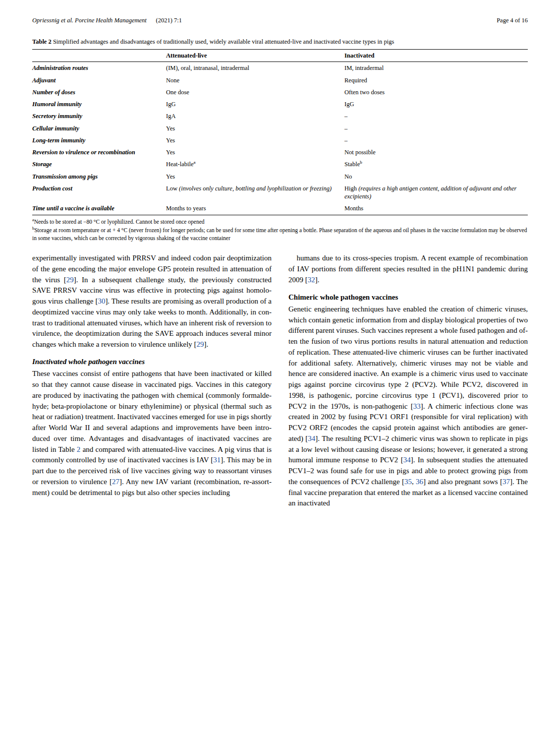Opriessnig et al. Porcine Health Management (2021) 7:1
Page 4 of 16
Table 2 Simplified advantages and disadvantages of traditionally used, widely available viral attenuated-live and inactivated vaccine types in pigs
| | Attenuated-live | Inactivated |
| --- | --- | --- |
| Administration routes | (IM), oral, intranasal, intradermal | IM, intradermal |
| Adjuvant | None | Required |
| Number of doses | One dose | Often two doses |
| Humoral immunity | IgG | IgG |
| Secretory immunity | IgA | – |
| Cellular immunity | Yes | – |
| Long-term immunity | Yes | – |
| Reversion to virulence or recombination | Yes | Not possible |
| Storage | Heat-labile a | Stable b |
| Transmission among pigs | Yes | No |
| Production cost | Low (involves only culture, bottling and lyophilization or freezing) | High (requires a high antigen content, addition of adjuvant and other excipients) |
| Time until a vaccine is available | Months to years | Months |
aNeeds to be stored at −80 °C or lyophilized. Cannot be stored once opened
bStorage at room temperature or at + 4 °C (never frozen) for longer periods; can be used for some time after opening a bottle. Phase separation of the aqueous and oil phases in the vaccine formulation may be observed in some vaccines, which can be corrected by vigorous shaking of the vaccine container
experimentally investigated with PRRSV and indeed codon pair deoptimization of the gene encoding the major envelope GP5 protein resulted in attenuation of the virus [29]. In a subsequent challenge study, the previously constructed SAVE PRRSV vaccine virus was effective in protecting pigs against homologous virus challenge [30]. These results are promising as overall production of a deoptimized vaccine virus may only take weeks to month. Additionally, in contrast to traditional attenuated viruses, which have an inherent risk of reversion to virulence, the deoptimization during the SAVE approach induces several minor changes which make a reversion to virulence unlikely [29].
Inactivated whole pathogen vaccines
These vaccines consist of entire pathogens that have been inactivated or killed so that they cannot cause disease in vaccinated pigs. Vaccines in this category are produced by inactivating the pathogen with chemical (commonly formaldehyde; beta-propiolactone or binary ethylenimine) or physical (thermal such as heat or radiation) treatment. Inactivated vaccines emerged for use in pigs shortly after World War II and several adaptions and improvements have been introduced over time. Advantages and disadvantages of inactivated vaccines are listed in Table 2 and compared with attenuated-live vaccines. A pig virus that is commonly controlled by use of inactivated vaccines is IAV [31]. This may be in part due to the perceived risk of live vaccines giving way to reassortant viruses or reversion to virulence [27]. Any new IAV variant (recombination, re-assortment) could be detrimental to pigs but also other species including
humans due to its cross-species tropism. A recent example of recombination of IAV portions from different species resulted in the pH1N1 pandemic during 2009 [32].
Chimeric whole pathogen vaccines
Genetic engineering techniques have enabled the creation of chimeric viruses, which contain genetic information from and display biological properties of two different parent viruses. Such vaccines represent a whole fused pathogen and often the fusion of two virus portions results in natural attenuation and reduction of replication. These attenuated-live chimeric viruses can be further inactivated for additional safety. Alternatively, chimeric viruses may not be viable and hence are considered inactive. An example is a chimeric virus used to vaccinate pigs against porcine circovirus type 2 (PCV2). While PCV2, discovered in 1998, is pathogenic, porcine circovirus type 1 (PCV1), discovered prior to PCV2 in the 1970s, is non-pathogenic [33]. A chimeric infectious clone was created in 2002 by fusing PCV1 ORF1 (responsible for viral replication) with PCV2 ORF2 (encodes the capsid protein against which antibodies are generated) [34]. The resulting PCV1–2 chimeric virus was shown to replicate in pigs at a low level without causing disease or lesions; however, it generated a strong humoral immune response to PCV2 [34]. In subsequent studies the attenuated PCV1–2 was found safe for use in pigs and able to protect growing pigs from the consequences of PCV2 challenge [35, 36] and also pregnant sows [37]. The final vaccine preparation that entered the market as a licensed vaccine contained an inactivated